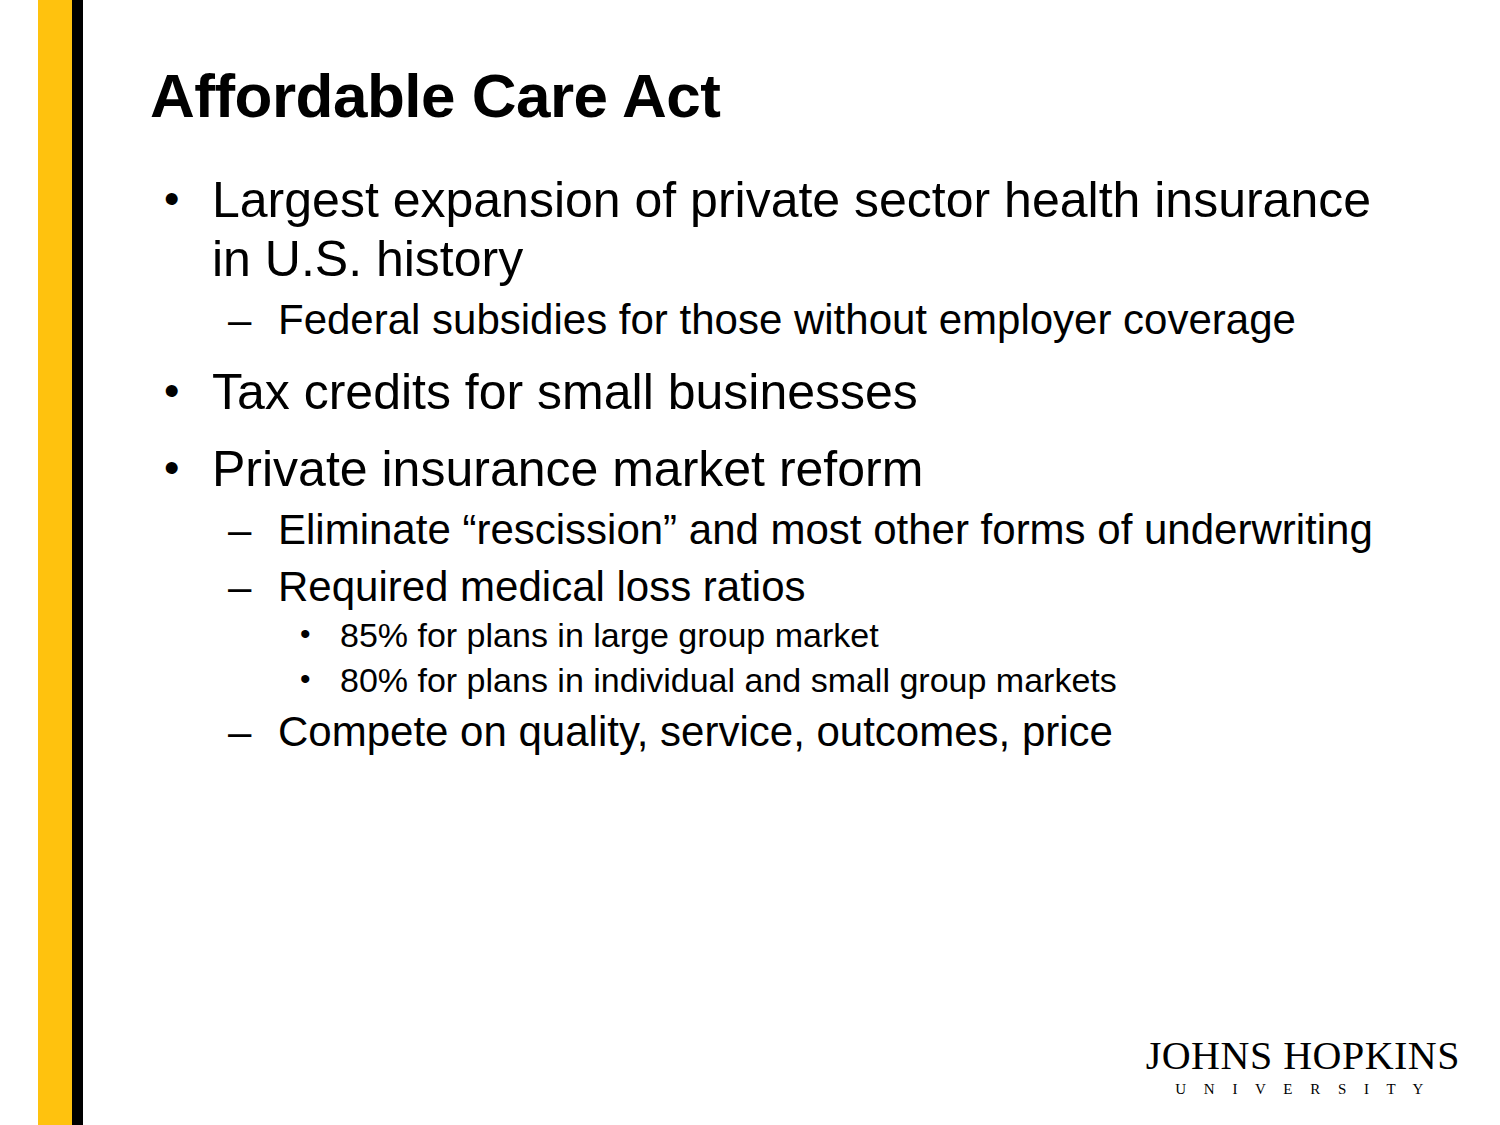Affordable Care Act
• Largest expansion of private sector health insurance in U.S. history
–Federal subsidies for those without employer coverage
• Tax credits for small businesses
• Private insurance market reform
–Eliminate “rescission” and most other forms of underwriting
–Required medical loss ratios
•85% for plans in large group market
•80% for plans in individual and small group markets
–Compete on quality, service, outcomes, price
JOHNS HOPKINS
U N I V E R S I T Y